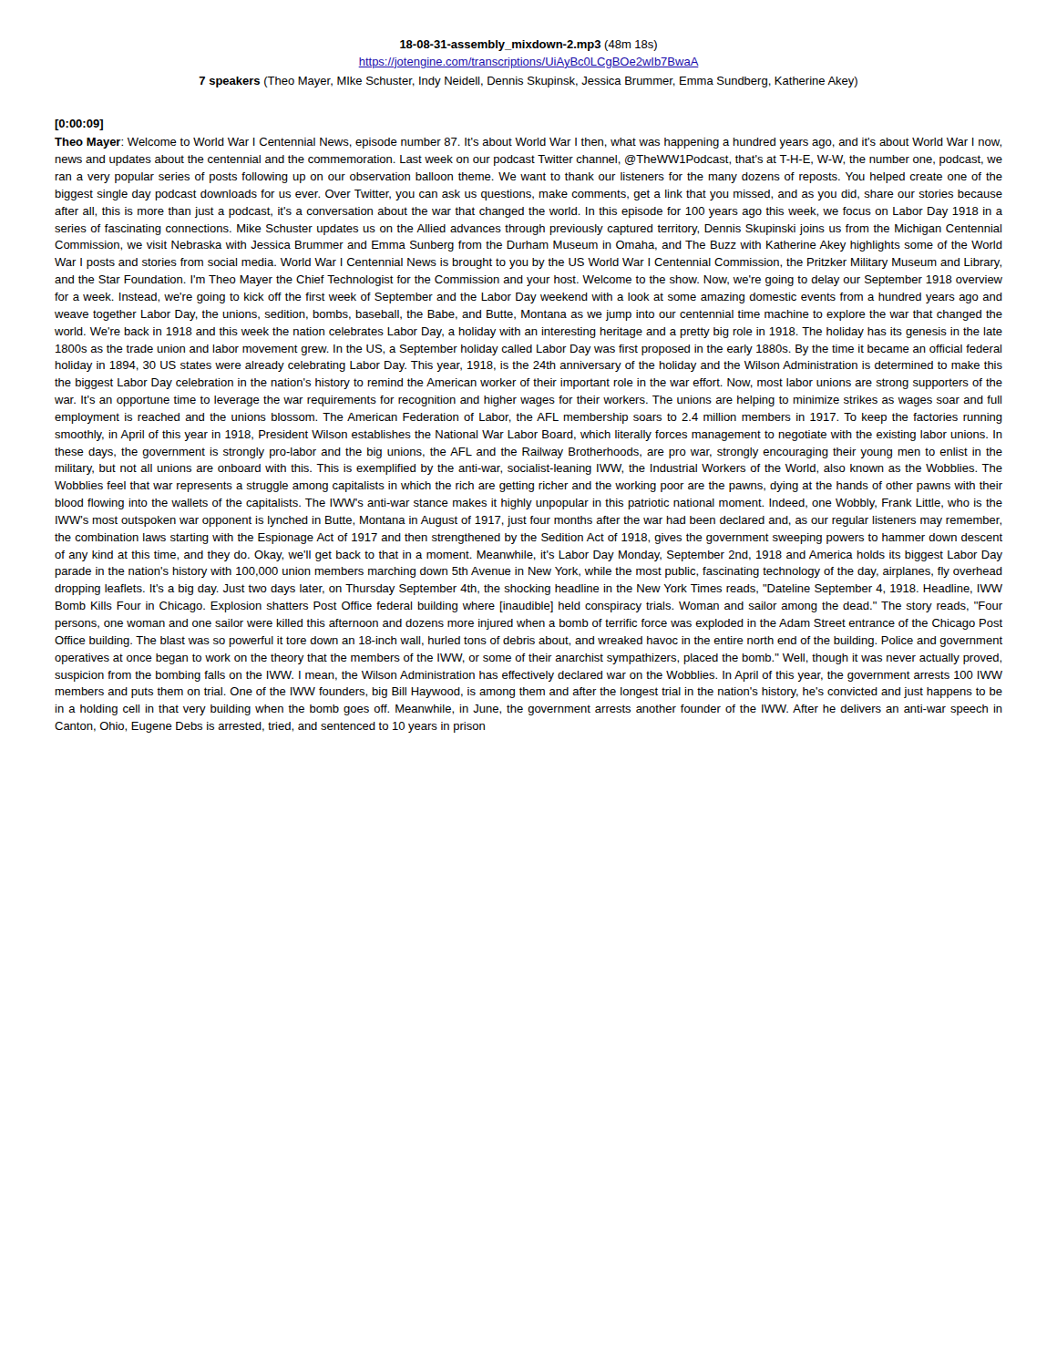18-08-31-assembly_mixdown-2.mp3 (48m 18s)
https://jotengine.com/transcriptions/UiAyBc0LCgBOe2wIb7BwaA
7 speakers (Theo Mayer, MIke Schuster, Indy Neidell, Dennis Skupinsk, Jessica Brummer, Emma Sundberg, Katherine Akey)
[0:00:09]
Theo Mayer: Welcome to World War I Centennial News, episode number 87. It's about World War I then, what was happening a hundred years ago, and it's about World War I now, news and updates about the centennial and the commemoration. Last week on our podcast Twitter channel, @TheWW1Podcast, that's at T-H-E, W-W, the number one, podcast, we ran a very popular series of posts following up on our observation balloon theme. We want to thank our listeners for the many dozens of reposts. You helped create one of the biggest single day podcast downloads for us ever. Over Twitter, you can ask us questions, make comments, get a link that you missed, and as you did, share our stories because after all, this is more than just a podcast, it's a conversation about the war that changed the world. In this episode for 100 years ago this week, we focus on Labor Day 1918 in a series of fascinating connections. Mike Schuster updates us on the Allied advances through previously captured territory, Dennis Skupinski joins us from the Michigan Centennial Commission, we visit Nebraska with Jessica Brummer and Emma Sunberg from the Durham Museum in Omaha, and The Buzz with Katherine Akey highlights some of the World War I posts and stories from social media. World War I Centennial News is brought to you by the US World War I Centennial Commission, the Pritzker Military Museum and Library, and the Star Foundation. I'm Theo Mayer the Chief Technologist for the Commission and your host. Welcome to the show. Now, we're going to delay our September 1918 overview for a week. Instead, we're going to kick off the first week of September and the Labor Day weekend with a look at some amazing domestic events from a hundred years ago and weave together Labor Day, the unions, sedition, bombs, baseball, the Babe, and Butte, Montana as we jump into our centennial time machine to explore the war that changed the world. We're back in 1918 and this week the nation celebrates Labor Day, a holiday with an interesting heritage and a pretty big role in 1918. The holiday has its genesis in the late 1800s as the trade union and labor movement grew. In the US, a September holiday called Labor Day was first proposed in the early 1880s. By the time it became an official federal holiday in 1894, 30 US states were already celebrating Labor Day. This year, 1918, is the 24th anniversary of the holiday and the Wilson Administration is determined to make this the biggest Labor Day celebration in the nation's history to remind the American worker of their important role in the war effort. Now, most labor unions are strong supporters of the war. It's an opportune time to leverage the war requirements for recognition and higher wages for their workers. The unions are helping to minimize strikes as wages soar and full employment is reached and the unions blossom. The American Federation of Labor, the AFL membership soars to 2.4 million members in 1917. To keep the factories running smoothly, in April of this year in 1918, President Wilson establishes the National War Labor Board, which literally forces management to negotiate with the existing labor unions. In these days, the government is strongly pro-labor and the big unions, the AFL and the Railway Brotherhoods, are pro war, strongly encouraging their young men to enlist in the military, but not all unions are onboard with this. This is exemplified by the anti-war, socialist-leaning IWW, the Industrial Workers of the World, also known as the Wobblies. The Wobblies feel that war represents a struggle among capitalists in which the rich are getting richer and the working poor are the pawns, dying at the hands of other pawns with their blood flowing into the wallets of the capitalists. The IWW's anti-war stance makes it highly unpopular in this patriotic national moment. Indeed, one Wobbly, Frank Little, who is the IWW's most outspoken war opponent is lynched in Butte, Montana in August of 1917, just four months after the war had been declared and, as our regular listeners may remember, the combination laws starting with the Espionage Act of 1917 and then strengthened by the Sedition Act of 1918, gives the government sweeping powers to hammer down descent of any kind at this time, and they do. Okay, we'll get back to that in a moment. Meanwhile, it's Labor Day Monday, September 2nd, 1918 and America holds its biggest Labor Day parade in the nation's history with 100,000 union members marching down 5th Avenue in New York, while the most public, fascinating technology of the day, airplanes, fly overhead dropping leaflets. It's a big day. Just two days later, on Thursday September 4th, the shocking headline in the New York Times reads, "Dateline September 4, 1918. Headline, IWW Bomb Kills Four in Chicago. Explosion shatters Post Office federal building where [inaudible] held conspiracy trials. Woman and sailor among the dead." The story reads, "Four persons, one woman and one sailor were killed this afternoon and dozens more injured when a bomb of terrific force was exploded in the Adam Street entrance of the Chicago Post Office building. The blast was so powerful it tore down an 18-inch wall, hurled tons of debris about, and wreaked havoc in the entire north end of the building. Police and government operatives at once began to work on the theory that the members of the IWW, or some of their anarchist sympathizers, placed the bomb." Well, though it was never actually proved, suspicion from the bombing falls on the IWW. I mean, the Wilson Administration has effectively declared war on the Wobblies. In April of this year, the government arrests 100 IWW members and puts them on trial. One of the IWW founders, big Bill Haywood, is among them and after the longest trial in the nation's history, he's convicted and just happens to be in a holding cell in that very building when the bomb goes off. Meanwhile, in June, the government arrests another founder of the IWW. After he delivers an anti-war speech in Canton, Ohio, Eugene Debs is arrested, tried, and sentenced to 10 years in prison